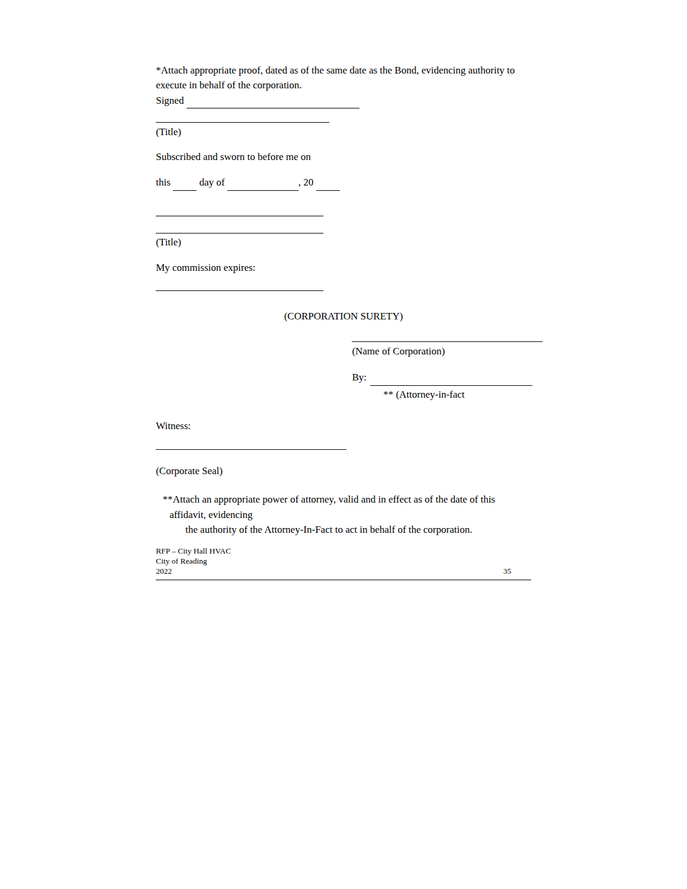*Attach appropriate proof, dated as of the same date as the Bond, evidencing authority to execute in behalf of the corporation.
Signed
(Title)
Subscribed and sworn to before me on
this day of , 20
(Title)
My commission expires:
(CORPORATION SURETY)
(Name of Corporation)
By:
** (Attorney-in-fact
Witness:
(Corporate Seal)
**Attach an appropriate power of attorney, valid and in effect as of the date of this affidavit, evidencingthe authority of the Attorney-In-Fact to act in behalf of the corporation.
RFP – City Hall HVAC City of Reading 2022
35